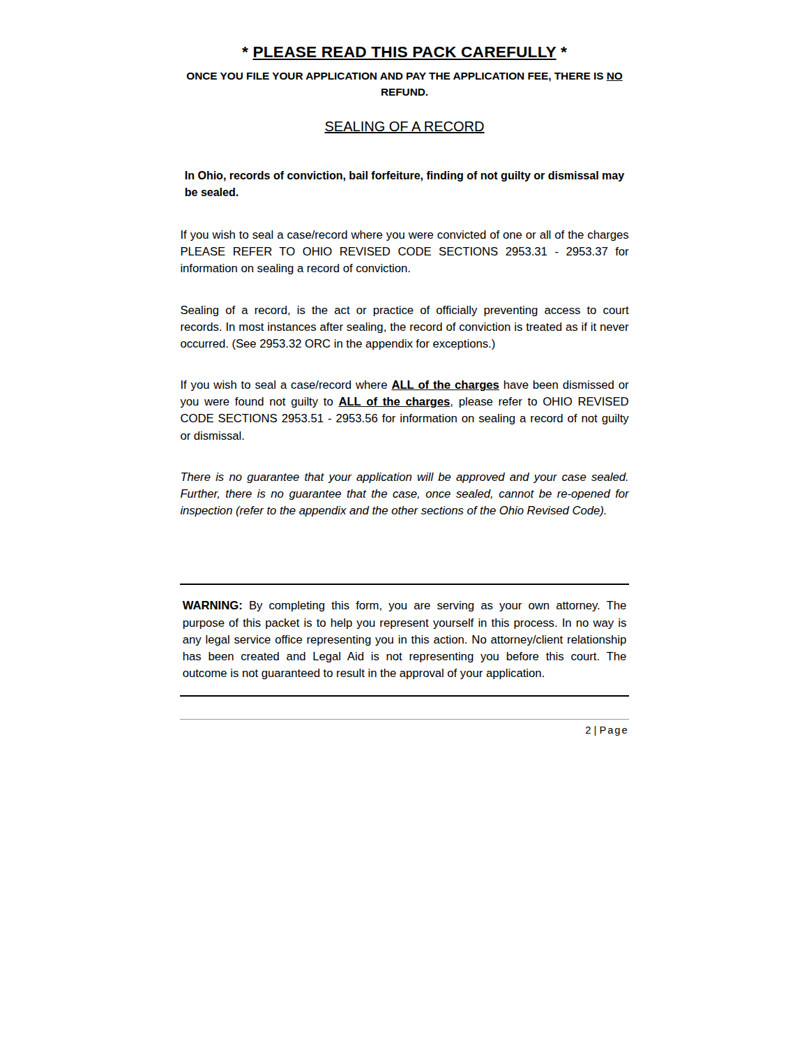* PLEASE READ THIS PACK CAREFULLY *
ONCE YOU FILE YOUR APPLICATION AND PAY THE APPLICATION FEE, THERE IS NO REFUND.
SEALING OF A RECORD
In Ohio, records of conviction, bail forfeiture, finding of not guilty or dismissal may be sealed.
If you wish to seal a case/record where you were convicted of one or all of the charges PLEASE REFER TO OHIO REVISED CODE SECTIONS 2953.31 - 2953.37 for information on sealing a record of conviction.
Sealing of a record, is the act or practice of officially preventing access to court records. In most instances after sealing, the record of conviction is treated as if it never occurred. (See 2953.32 ORC in the appendix for exceptions.)
If you wish to seal a case/record where ALL of the charges have been dismissed or you were found not guilty to ALL of the charges, please refer to OHIO REVISED CODE SECTIONS 2953.51 - 2953.56 for information on sealing a record of not guilty or dismissal.
There is no guarantee that your application will be approved and your case sealed. Further, there is no guarantee that the case, once sealed, cannot be re-opened for inspection (refer to the appendix and the other sections of the Ohio Revised Code).
WARNING: By completing this form, you are serving as your own attorney. The purpose of this packet is to help you represent yourself in this process. In no way is any legal service office representing you in this action. No attorney/client relationship has been created and Legal Aid is not representing you before this court. The outcome is not guaranteed to result in the approval of your application.
2 | Page